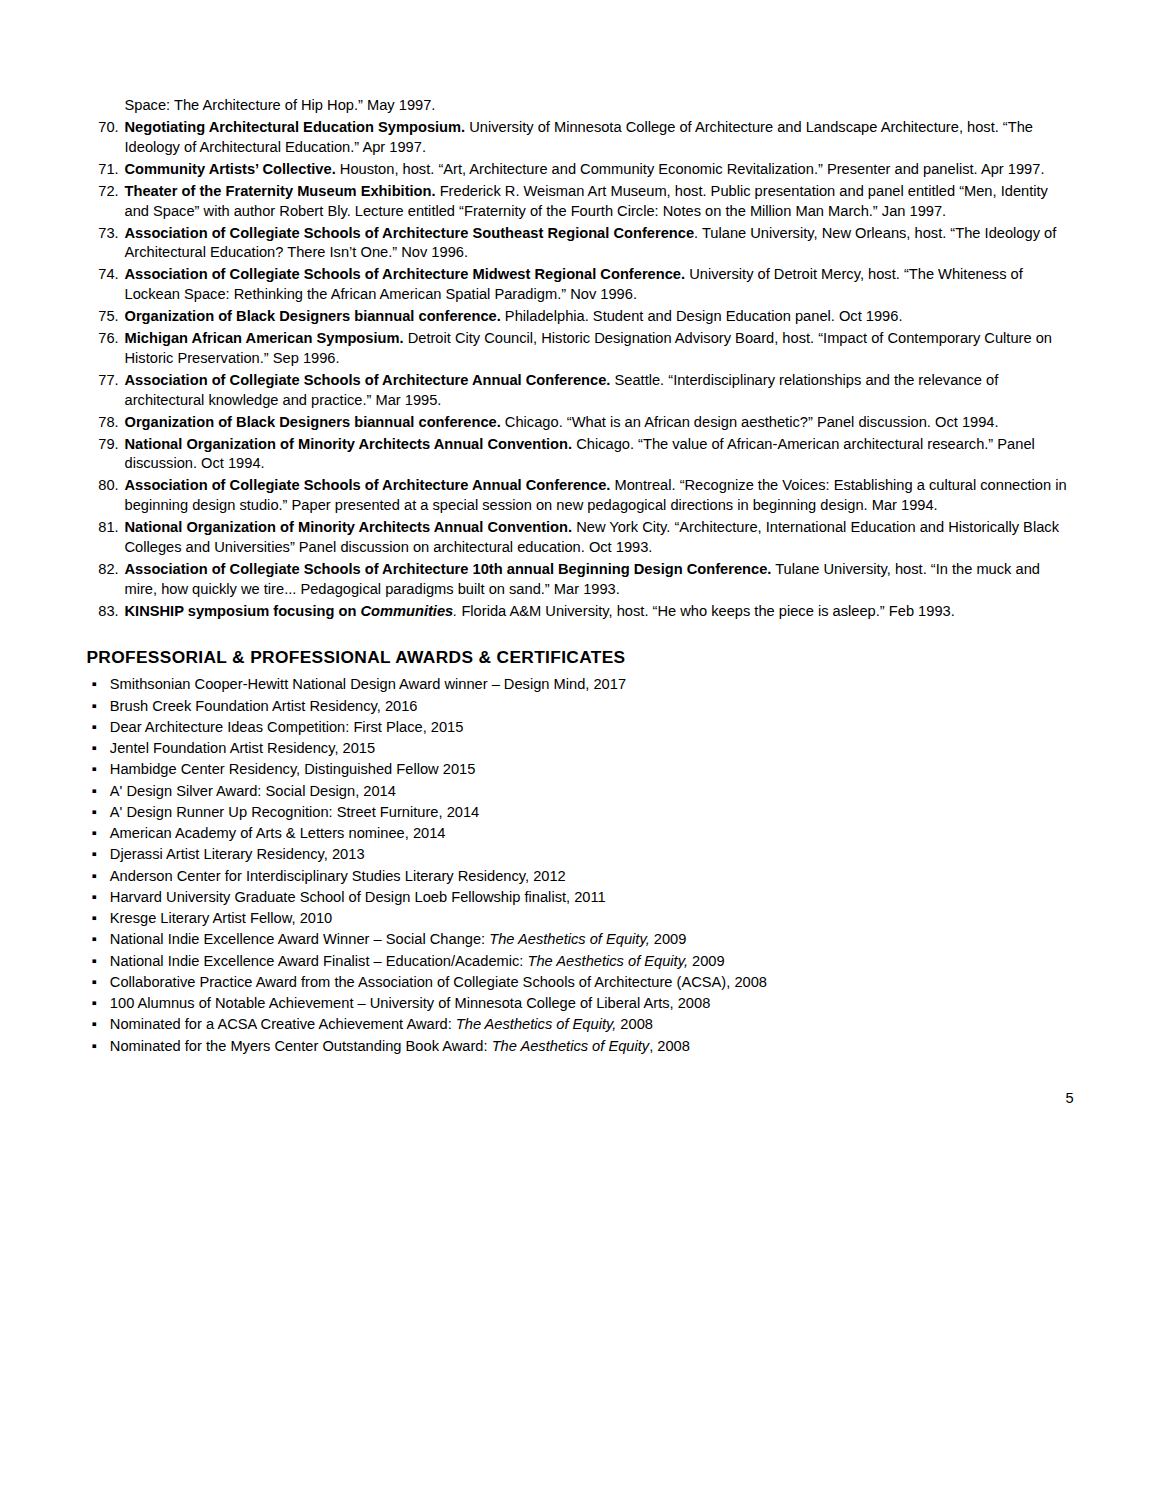Space: The Architecture of Hip Hop.” May 1997.
70. Negotiating Architectural Education Symposium. University of Minnesota College of Architecture and Landscape Architecture, host. “The Ideology of Architectural Education.” Apr 1997.
71. Community Artists’ Collective. Houston, host. “Art, Architecture and Community Economic Revitalization.” Presenter and panelist. Apr 1997.
72. Theater of the Fraternity Museum Exhibition. Frederick R. Weisman Art Museum, host. Public presentation and panel entitled “Men, Identity and Space” with author Robert Bly. Lecture entitled “Fraternity of the Fourth Circle: Notes on the Million Man March.” Jan 1997.
73. Association of Collegiate Schools of Architecture Southeast Regional Conference. Tulane University, New Orleans, host. “The Ideology of Architectural Education? There Isn’t One.” Nov 1996.
74. Association of Collegiate Schools of Architecture Midwest Regional Conference. University of Detroit Mercy, host. “The Whiteness of Lockean Space: Rethinking the African American Spatial Paradigm.” Nov 1996.
75. Organization of Black Designers biannual conference. Philadelphia. Student and Design Education panel. Oct 1996.
76. Michigan African American Symposium. Detroit City Council, Historic Designation Advisory Board, host. “Impact of Contemporary Culture on Historic Preservation.” Sep 1996.
77. Association of Collegiate Schools of Architecture Annual Conference. Seattle. “Interdisciplinary relationships and the relevance of architectural knowledge and practice.” Mar 1995.
78. Organization of Black Designers biannual conference. Chicago. “What is an African design aesthetic?” Panel discussion. Oct 1994.
79. National Organization of Minority Architects Annual Convention. Chicago. “The value of African-American architectural research.” Panel discussion. Oct 1994.
80. Association of Collegiate Schools of Architecture Annual Conference. Montreal. “Recognize the Voices: Establishing a cultural connection in beginning design studio.” Paper presented at a special session on new pedagogical directions in beginning design. Mar 1994.
81. National Organization of Minority Architects Annual Convention. New York City. “Architecture, International Education and Historically Black Colleges and Universities” Panel discussion on architectural education. Oct 1993.
82. Association of Collegiate Schools of Architecture 10th annual Beginning Design Conference. Tulane University, host. “In the muck and mire, how quickly we tire... Pedagogical paradigms built on sand.” Mar 1993.
83. KINSHIP symposium focusing on Communities. Florida A&M University, host. “He who keeps the piece is asleep.” Feb 1993.
PROFESSORIAL & PROFESSIONAL AWARDS & CERTIFICATES
Smithsonian Cooper-Hewitt National Design Award winner – Design Mind, 2017
Brush Creek Foundation Artist Residency, 2016
Dear Architecture Ideas Competition: First Place, 2015
Jentel Foundation Artist Residency, 2015
Hambidge Center Residency, Distinguished Fellow 2015
A' Design Silver Award: Social Design, 2014
A' Design Runner Up Recognition: Street Furniture, 2014
American Academy of Arts & Letters nominee, 2014
Djerassi Artist Literary Residency, 2013
Anderson Center for Interdisciplinary Studies Literary Residency, 2012
Harvard University Graduate School of Design Loeb Fellowship finalist, 2011
Kresge Literary Artist Fellow, 2010
National Indie Excellence Award Winner – Social Change: The Aesthetics of Equity, 2009
National Indie Excellence Award Finalist – Education/Academic: The Aesthetics of Equity, 2009
Collaborative Practice Award from the Association of Collegiate Schools of Architecture (ACSA), 2008
100 Alumnus of Notable Achievement – University of Minnesota College of Liberal Arts, 2008
Nominated for a ACSA Creative Achievement Award: The Aesthetics of Equity, 2008
Nominated for the Myers Center Outstanding Book Award: The Aesthetics of Equity, 2008
5